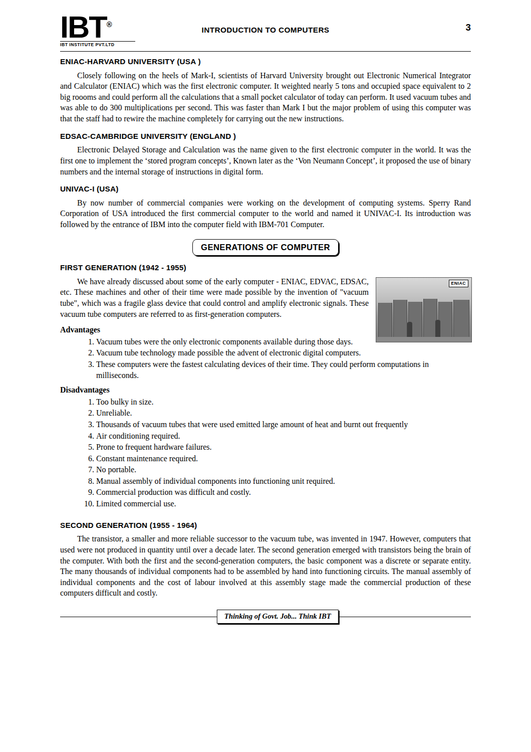IBT®
IBT INSTITUTE PVT.LTD
INTRODUCTION TO COMPUTERS
3
ENIAC-HARVARD UNIVERSITY (USA )
Closely following on the heels of Mark-I, scientists of Harvard University brought out Electronic Numerical Integrator and Calculator (ENIAC) which was the first electronic computer. It weighted nearly 5 tons and occupied space equivalent to 2 big roooms and could perform all the calculations that a small pocket calculator of today can perform. It used vacuum tubes and was able to do 300 multiplications per second. This was faster than Mark I but the major problem of using this computer was that the staff had to rewire the machine completely for carrying out the new instructions.
EDSAC-CAMBRIDGE UNIVERSITY (ENGLAND )
Electronic Delayed Storage and Calculation was the name given to the first electronic computer in the world. It was the first one to implement the ‘stored program concepts’, Known later as the ‘Von Neumann Concept’, it proposed the use of binary numbers and the internal storage of instructions in digital form.
UNIVAC-I (USA)
By now number of commercial companies were working on the development of computing systems. Sperry Rand Corporation of USA introduced the first commercial computer to the world and named it UNIVAC-I. Its introduction was followed by the entrance of IBM into the computer field with IBM-701 Computer.
GENERATIONS OF COMPUTER
FIRST GENERATION (1942 - 1955)
ENIAC
We have already discussed about some of the early computer - ENIAC, EDVAC, EDSAC, etc. These machines and other of their time were made possible by the invention of "vacuum tube", which was a fragile glass device that could control and amplify electronic signals. These vacuum tube computers are referred to as first-generation computers.
Advantages
Vacuum tubes were the only electronic components available during those days.
Vacuum tube technology made possible the advent of electronic digital computers.
These computers were the fastest calculating devices of their time. They could perform computations in milliseconds.
Disadvantages
Too bulky in size.
Unreliable.
Thousands of vacuum tubes that were used emitted large amount of heat and burnt out frequently
Air conditioning required.
Prone to frequent hardware failures.
Constant maintenance required.
No portable.
Manual assembly of individual components into functioning unit required.
Commercial production was difficult and costly.
Limited commercial use.
SECOND GENERATION (1955 - 1964)
The transistor, a smaller and more reliable successor to the vacuum tube, was invented in 1947. However, computers that used were not produced in quantity until over a decade later. The second generation emerged with transistors being the brain of the computer. With both the first and the second-generation computers, the basic component was a discrete or separate entity. The many thousands of individual components had to be assembled by hand into functioning circuits. The manual assembly of individual components and the cost of labour involved at this assembly stage made the commercial production of these computers difficult and costly.
Thinking of Govt. Job... Think IBT